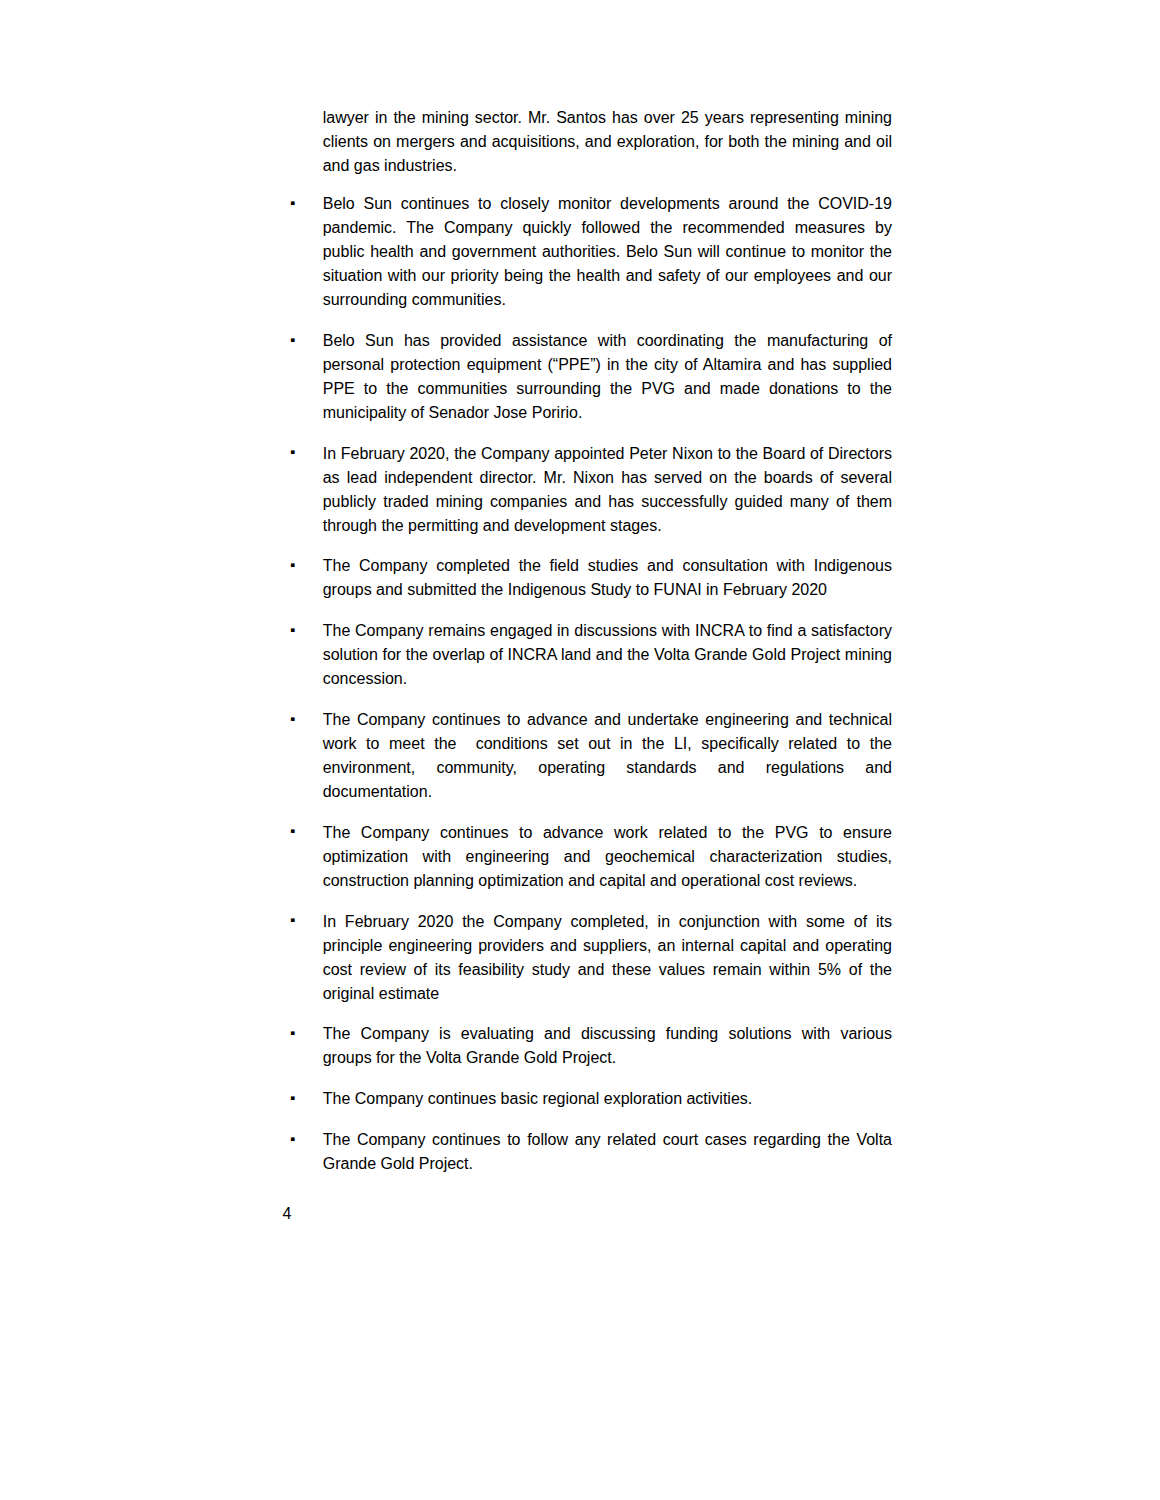lawyer in the mining sector. Mr. Santos has over 25 years representing mining clients on mergers and acquisitions, and exploration, for both the mining and oil and gas industries.
Belo Sun continues to closely monitor developments around the COVID-19 pandemic. The Company quickly followed the recommended measures by public health and government authorities. Belo Sun will continue to monitor the situation with our priority being the health and safety of our employees and our surrounding communities.
Belo Sun has provided assistance with coordinating the manufacturing of personal protection equipment (“PPE”) in the city of Altamira and has supplied PPE to the communities surrounding the PVG and made donations to the municipality of Senador Jose Poririo.
In February 2020, the Company appointed Peter Nixon to the Board of Directors as lead independent director. Mr. Nixon has served on the boards of several publicly traded mining companies and has successfully guided many of them through the permitting and development stages.
The Company completed the field studies and consultation with Indigenous groups and submitted the Indigenous Study to FUNAI in February 2020
The Company remains engaged in discussions with INCRA to find a satisfactory solution for the overlap of INCRA land and the Volta Grande Gold Project mining concession.
The Company continues to advance and undertake engineering and technical work to meet the conditions set out in the LI, specifically related to the environment, community, operating standards and regulations and documentation.
The Company continues to advance work related to the PVG to ensure optimization with engineering and geochemical characterization studies, construction planning optimization and capital and operational cost reviews.
In February 2020 the Company completed, in conjunction with some of its principle engineering providers and suppliers, an internal capital and operating cost review of its feasibility study and these values remain within 5% of the original estimate
The Company is evaluating and discussing funding solutions with various groups for the Volta Grande Gold Project.
The Company continues basic regional exploration activities.
The Company continues to follow any related court cases regarding the Volta Grande Gold Project.
4